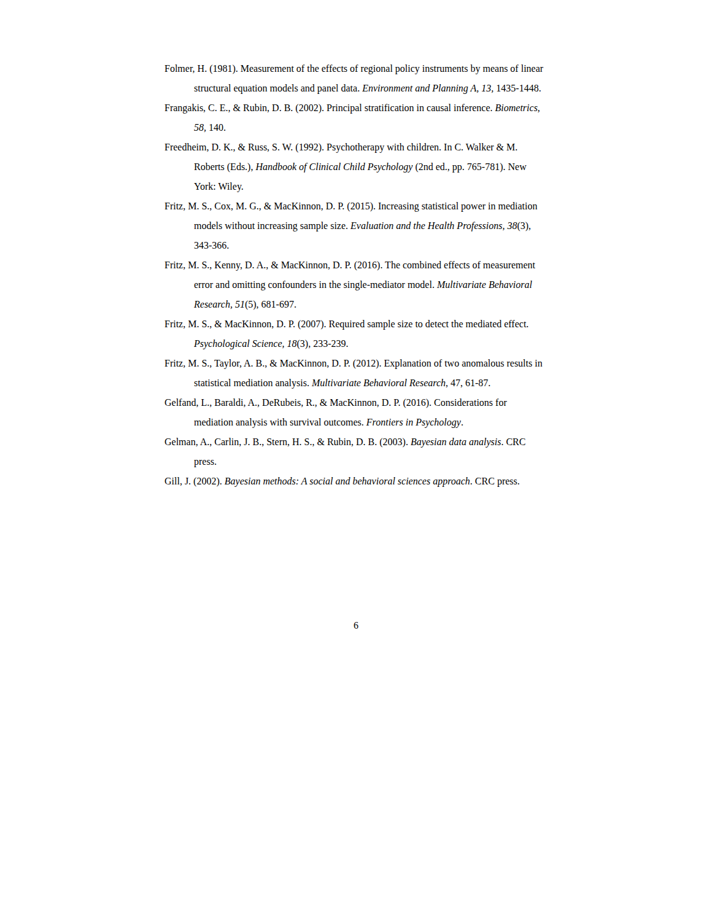Folmer, H. (1981). Measurement of the effects of regional policy instruments by means of linear structural equation models and panel data. Environment and Planning A, 13, 1435-1448.
Frangakis, C. E., & Rubin, D. B. (2002). Principal stratification in causal inference. Biometrics, 58, 140.
Freedheim, D. K., & Russ, S. W. (1992). Psychotherapy with children. In C. Walker & M. Roberts (Eds.), Handbook of Clinical Child Psychology (2nd ed., pp. 765-781). New York: Wiley.
Fritz, M. S., Cox, M. G., & MacKinnon, D. P. (2015). Increasing statistical power in mediation models without increasing sample size. Evaluation and the Health Professions, 38(3), 343-366.
Fritz, M. S., Kenny, D. A., & MacKinnon, D. P. (2016). The combined effects of measurement error and omitting confounders in the single-mediator model. Multivariate Behavioral Research, 51(5), 681-697.
Fritz, M. S., & MacKinnon, D. P. (2007). Required sample size to detect the mediated effect. Psychological Science, 18(3), 233-239.
Fritz, M. S., Taylor, A. B., & MacKinnon, D. P. (2012). Explanation of two anomalous results in statistical mediation analysis. Multivariate Behavioral Research, 47, 61-87.
Gelfand, L., Baraldi, A., DeRubeis, R., & MacKinnon, D. P. (2016). Considerations for mediation analysis with survival outcomes. Frontiers in Psychology.
Gelman, A., Carlin, J. B., Stern, H. S., & Rubin, D. B. (2003). Bayesian data analysis. CRC press.
Gill, J. (2002). Bayesian methods: A social and behavioral sciences approach. CRC press.
6